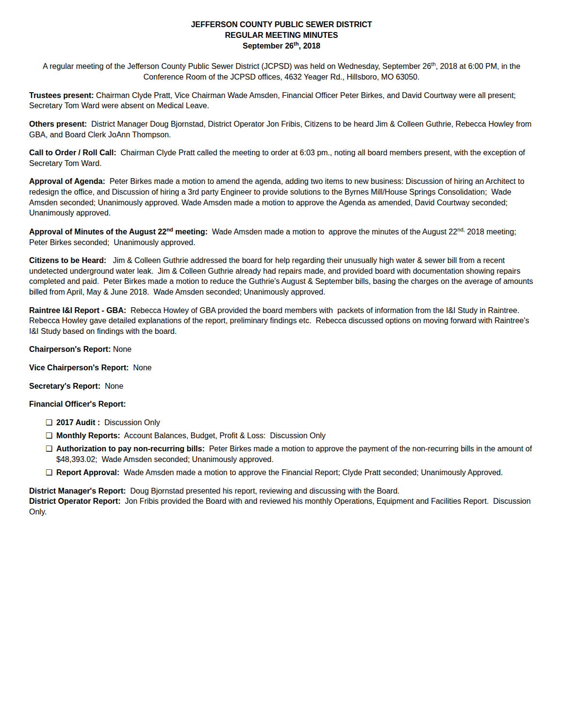JEFFERSON COUNTY PUBLIC SEWER DISTRICT
REGULAR MEETING MINUTES
September 26th, 2018
A regular meeting of the Jefferson County Public Sewer District (JCPSD) was held on Wednesday, September 26th, 2018 at 6:00 PM, in the Conference Room of the JCPSD offices, 4632 Yeager Rd., Hillsboro, MO 63050.
Trustees present: Chairman Clyde Pratt, Vice Chairman Wade Amsden, Financial Officer Peter Birkes, and David Courtway were all present; Secretary Tom Ward were absent on Medical Leave.
Others present: District Manager Doug Bjornstad, District Operator Jon Fribis, Citizens to be heard Jim & Colleen Guthrie, Rebecca Howley from GBA, and Board Clerk JoAnn Thompson.
Call to Order / Roll Call: Chairman Clyde Pratt called the meeting to order at 6:03 pm., noting all board members present, with the exception of Secretary Tom Ward.
Approval of Agenda: Peter Birkes made a motion to amend the agenda, adding two items to new business: Discussion of hiring an Architect to redesign the office, and Discussion of hiring a 3rd party Engineer to provide solutions to the Byrnes Mill/House Springs Consolidation; Wade Amsden seconded; Unanimously approved. Wade Amsden made a motion to approve the Agenda as amended, David Courtway seconded; Unanimously approved.
Approval of Minutes of the August 22nd meeting: Wade Amsden made a motion to approve the minutes of the August 22nd, 2018 meeting; Peter Birkes seconded; Unanimously approved.
Citizens to be Heard: Jim & Colleen Guthrie addressed the board for help regarding their unusually high water & sewer bill from a recent undetected underground water leak. Jim & Colleen Guthrie already had repairs made, and provided board with documentation showing repairs completed and paid. Peter Birkes made a motion to reduce the Guthrie's August & September bills, basing the charges on the average of amounts billed from April, May & June 2018. Wade Amsden seconded; Unanimously approved.
Raintree I&I Report - GBA: Rebecca Howley of GBA provided the board members with packets of information from the I&I Study in Raintree. Rebecca Howley gave detailed explanations of the report, preliminary findings etc. Rebecca discussed options on moving forward with Raintree's I&I Study based on findings with the board.
Chairperson's Report: None
Vice Chairperson's Report: None
Secretary's Report: None
Financial Officer's Report:
2017 Audit : Discussion Only
Monthly Reports: Account Balances, Budget, Profit & Loss: Discussion Only
Authorization to pay non-recurring bills: Peter Birkes made a motion to approve the payment of the non-recurring bills in the amount of $48,393.02; Wade Amsden seconded; Unanimously approved.
Report Approval: Wade Amsden made a motion to approve the Financial Report; Clyde Pratt seconded; Unanimously Approved.
District Manager's Report: Doug Bjornstad presented his report, reviewing and discussing with the Board.
District Operator Report: Jon Fribis provided the Board with and reviewed his monthly Operations, Equipment and Facilities Report. Discussion Only.